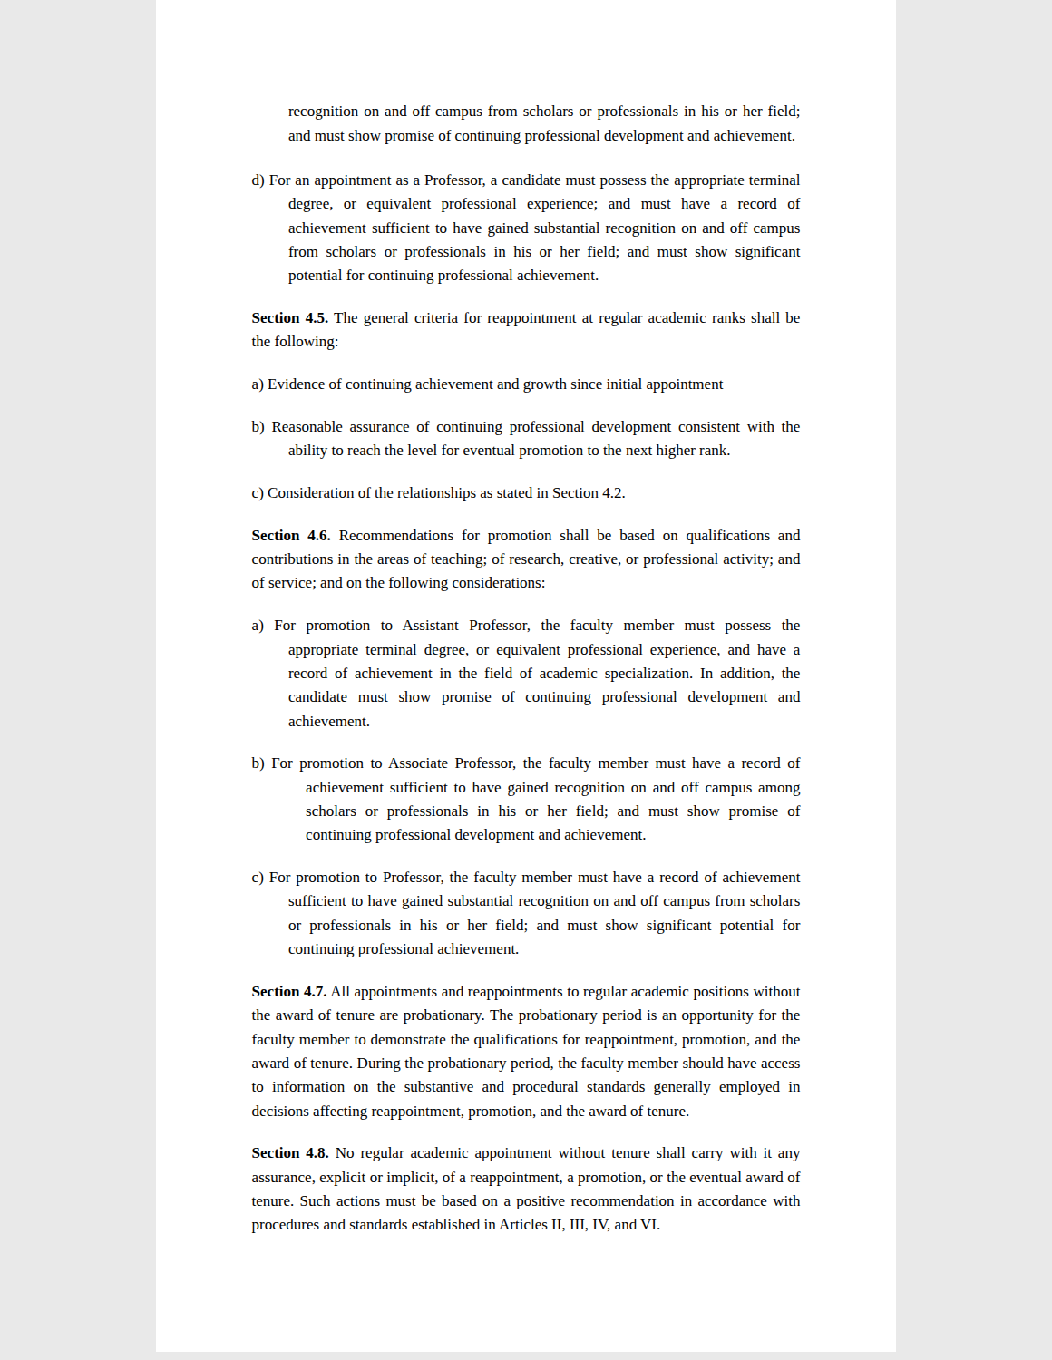recognition on and off campus from scholars or professionals in his or her field; and must show promise of continuing professional development and achievement.
d) For an appointment as a Professor, a candidate must possess the appropriate terminal degree, or equivalent professional experience; and must have a record of achievement sufficient to have gained substantial recognition on and off campus from scholars or professionals in his or her field; and must show significant potential for continuing professional achievement.
Section 4.5. The general criteria for reappointment at regular academic ranks shall be the following:
a) Evidence of continuing achievement and growth since initial appointment
b) Reasonable assurance of continuing professional development consistent with the ability to reach the level for eventual promotion to the next higher rank.
c) Consideration of the relationships as stated in Section 4.2.
Section 4.6. Recommendations for promotion shall be based on qualifications and contributions in the areas of teaching; of research, creative, or professional activity; and of service; and on the following considerations:
a) For promotion to Assistant Professor, the faculty member must possess the appropriate terminal degree, or equivalent professional experience, and have a record of achievement in the field of academic specialization. In addition, the candidate must show promise of continuing professional development and achievement.
b) For promotion to Associate Professor, the faculty member must have a record of achievement sufficient to have gained recognition on and off campus among scholars or professionals in his or her field; and must show promise of continuing professional development and achievement.
c) For promotion to Professor, the faculty member must have a record of achievement sufficient to have gained substantial recognition on and off campus from scholars or professionals in his or her field; and must show significant potential for continuing professional achievement.
Section 4.7. All appointments and reappointments to regular academic positions without the award of tenure are probationary. The probationary period is an opportunity for the faculty member to demonstrate the qualifications for reappointment, promotion, and the award of tenure. During the probationary period, the faculty member should have access to information on the substantive and procedural standards generally employed in decisions affecting reappointment, promotion, and the award of tenure.
Section 4.8. No regular academic appointment without tenure shall carry with it any assurance, explicit or implicit, of a reappointment, a promotion, or the eventual award of tenure. Such actions must be based on a positive recommendation in accordance with procedures and standards established in Articles II, III, IV, and VI.